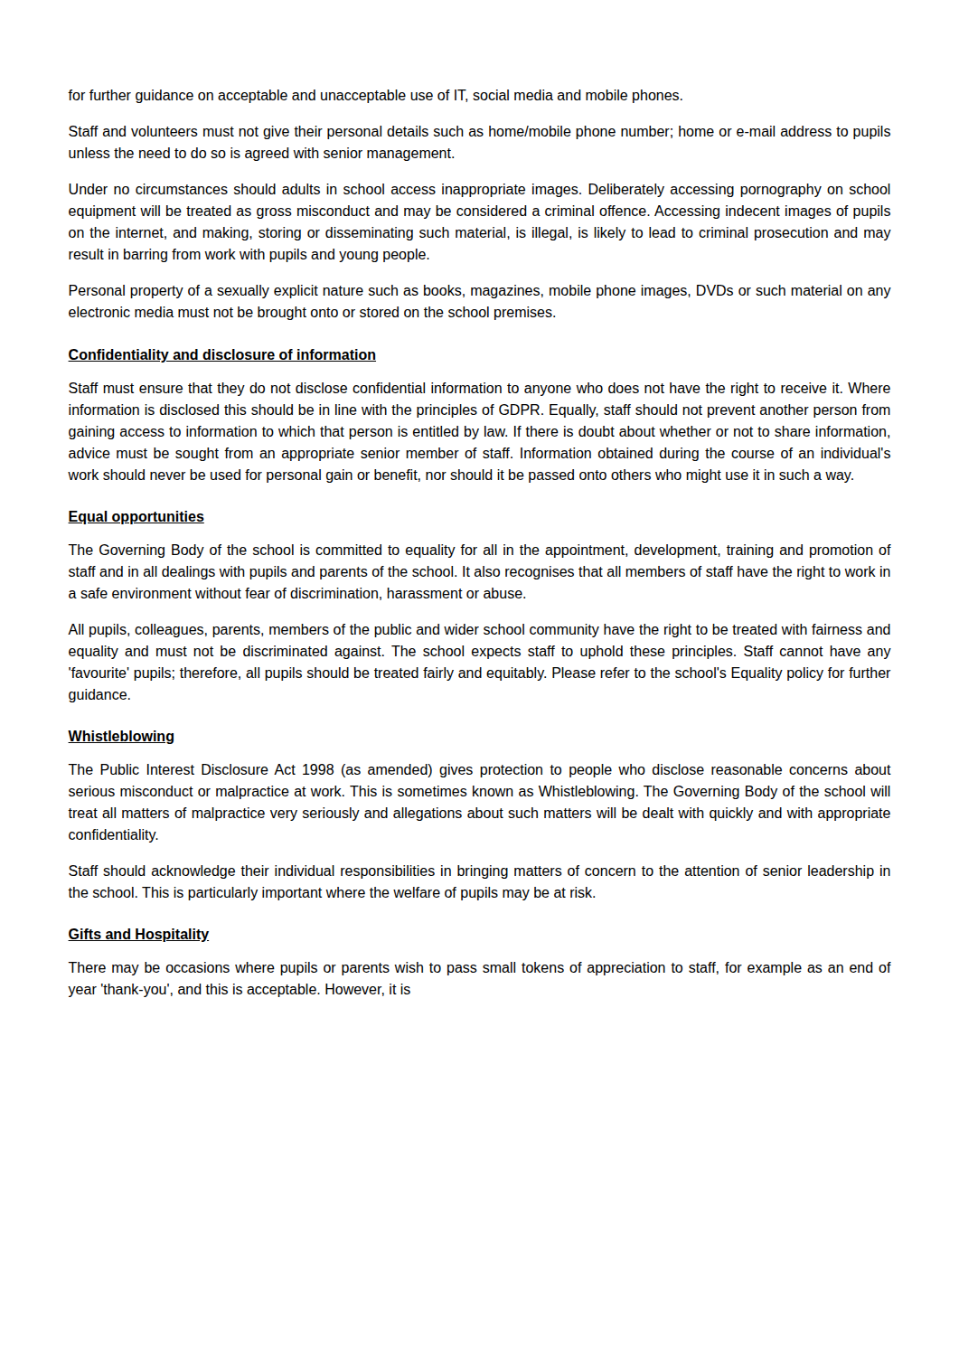for further guidance on acceptable and unacceptable use of IT, social media and mobile phones.
Staff and volunteers must not give their personal details such as home/mobile phone number; home or e-mail address to pupils unless the need to do so is agreed with senior management.
Under no circumstances should adults in school access inappropriate images. Deliberately accessing pornography on school equipment will be treated as gross misconduct and may be considered a criminal offence. Accessing indecent images of pupils on the internet, and making, storing or disseminating such material, is illegal, is likely to lead to criminal prosecution and may result in barring from work with pupils and young people.
Personal property of a sexually explicit nature such as books, magazines, mobile phone images, DVDs or such material on any electronic media must not be brought onto or stored on the school premises.
Confidentiality and disclosure of information
Staff must ensure that they do not disclose confidential information to anyone who does not have the right to receive it. Where information is disclosed this should be in line with the principles of GDPR. Equally, staff should not prevent another person from gaining access to information to which that person is entitled by law. If there is doubt about whether or not to share information, advice must be sought from an appropriate senior member of staff. Information obtained during the course of an individual's work should never be used for personal gain or benefit, nor should it be passed onto others who might use it in such a way.
Equal opportunities
The Governing Body of the school is committed to equality for all in the appointment, development, training and promotion of staff and in all dealings with pupils and parents of the school. It also recognises that all members of staff have the right to work in a safe environment without fear of discrimination, harassment or abuse.
All pupils, colleagues, parents, members of the public and wider school community have the right to be treated with fairness and equality and must not be discriminated against. The school expects staff to uphold these principles. Staff cannot have any 'favourite' pupils; therefore, all pupils should be treated fairly and equitably. Please refer to the school's Equality policy for further guidance.
Whistleblowing
The Public Interest Disclosure Act 1998 (as amended) gives protection to people who disclose reasonable concerns about serious misconduct or malpractice at work. This is sometimes known as Whistleblowing. The Governing Body of the school will treat all matters of malpractice very seriously and allegations about such matters will be dealt with quickly and with appropriate confidentiality.
Staff should acknowledge their individual responsibilities in bringing matters of concern to the attention of senior leadership in the school. This is particularly important where the welfare of pupils may be at risk.
Gifts and Hospitality
There may be occasions where pupils or parents wish to pass small tokens of appreciation to staff, for example as an end of year 'thank-you', and this is acceptable. However, it is